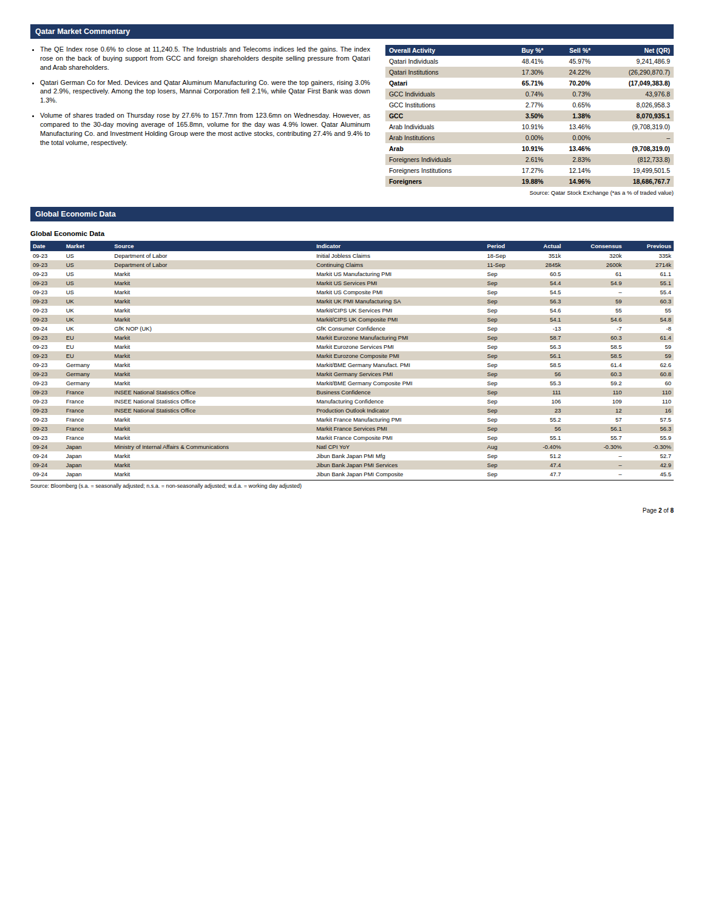Qatar Market Commentary
The QE Index rose 0.6% to close at 11,240.5. The Industrials and Telecoms indices led the gains. The index rose on the back of buying support from GCC and foreign shareholders despite selling pressure from Qatari and Arab shareholders.
Qatari German Co for Med. Devices and Qatar Aluminum Manufacturing Co. were the top gainers, rising 3.0% and 2.9%, respectively. Among the top losers, Mannai Corporation fell 2.1%, while Qatar First Bank was down 1.3%.
Volume of shares traded on Thursday rose by 27.6% to 157.7mn from 123.6mn on Wednesday. However, as compared to the 30-day moving average of 165.8mn, volume for the day was 4.9% lower. Qatar Aluminum Manufacturing Co. and Investment Holding Group were the most active stocks, contributing 27.4% and 9.4% to the total volume, respectively.
| Overall Activity | Buy %* | Sell %* | Net (QR) |
| --- | --- | --- | --- |
| Qatari Individuals | 48.41% | 45.97% | 9,241,486.9 |
| Qatari Institutions | 17.30% | 24.22% | (26,290,870.7) |
| Qatari | 65.71% | 70.20% | (17,049,383.8) |
| GCC Individuals | 0.74% | 0.73% | 43,976.8 |
| GCC Institutions | 2.77% | 0.65% | 8,026,958.3 |
| GCC | 3.50% | 1.38% | 8,070,935.1 |
| Arab Individuals | 10.91% | 13.46% | (9,708,319.0) |
| Arab Institutions | 0.00% | 0.00% | – |
| Arab | 10.91% | 13.46% | (9,708,319.0) |
| Foreigners Individuals | 2.61% | 2.83% | (812,733.8) |
| Foreigners Institutions | 17.27% | 12.14% | 19,499,501.5 |
| Foreigners | 19.88% | 14.96% | 18,686,767.7 |
Source: Qatar Stock Exchange (*as a % of traded value)
Global Economic Data
Global Economic Data
| Date | Market | Source | Indicator | Period | Actual | Consensus | Previous |
| --- | --- | --- | --- | --- | --- | --- | --- |
| 09-23 | US | Department of Labor | Initial Jobless Claims | 18-Sep | 351k | 320k | 335k |
| 09-23 | US | Department of Labor | Continuing Claims | 11-Sep | 2845k | 2600k | 2714k |
| 09-23 | US | Markit | Markit US Manufacturing PMI | Sep | 60.5 | 61 | 61.1 |
| 09-23 | US | Markit | Markit US Services PMI | Sep | 54.4 | 54.9 | 55.1 |
| 09-23 | US | Markit | Markit US Composite PMI | Sep | 54.5 | – | 55.4 |
| 09-23 | UK | Markit | Markit UK PMI Manufacturing SA | Sep | 56.3 | 59 | 60.3 |
| 09-23 | UK | Markit | Markit/CIPS UK Services PMI | Sep | 54.6 | 55 | 55 |
| 09-23 | UK | Markit | Markit/CIPS UK Composite PMI | Sep | 54.1 | 54.6 | 54.8 |
| 09-24 | UK | GfK NOP (UK) | GfK Consumer Confidence | Sep | -13 | -7 | -8 |
| 09-23 | EU | Markit | Markit Eurozone Manufacturing PMI | Sep | 58.7 | 60.3 | 61.4 |
| 09-23 | EU | Markit | Markit Eurozone Services PMI | Sep | 56.3 | 58.5 | 59 |
| 09-23 | EU | Markit | Markit Eurozone Composite PMI | Sep | 56.1 | 58.5 | 59 |
| 09-23 | Germany | Markit | Markit/BME Germany Manufact. PMI | Sep | 58.5 | 61.4 | 62.6 |
| 09-23 | Germany | Markit | Markit Germany Services PMI | Sep | 56 | 60.3 | 60.8 |
| 09-23 | Germany | Markit | Markit/BME Germany Composite PMI | Sep | 55.3 | 59.2 | 60 |
| 09-23 | France | INSEE National Statistics Office | Business Confidence | Sep | 111 | 110 | 110 |
| 09-23 | France | INSEE National Statistics Office | Manufacturing Confidence | Sep | 106 | 109 | 110 |
| 09-23 | France | INSEE National Statistics Office | Production Outlook Indicator | Sep | 23 | 12 | 16 |
| 09-23 | France | Markit | Markit France Manufacturing PMI | Sep | 55.2 | 57 | 57.5 |
| 09-23 | France | Markit | Markit France Services PMI | Sep | 56 | 56.1 | 56.3 |
| 09-23 | France | Markit | Markit France Composite PMI | Sep | 55.1 | 55.7 | 55.9 |
| 09-24 | Japan | Ministry of Internal Affairs & Communications | Natl CPI YoY | Aug | -0.40% | -0.30% | -0.30% |
| 09-24 | Japan | Markit | Jibun Bank Japan PMI Mfg | Sep | 51.2 | – | 52.7 |
| 09-24 | Japan | Markit | Jibun Bank Japan PMI Services | Sep | 47.4 | – | 42.9 |
| 09-24 | Japan | Markit | Jibun Bank Japan PMI Composite | Sep | 47.7 | – | 45.5 |
Source: Bloomberg (s.a. = seasonally adjusted; n.s.a. = non-seasonally adjusted; w.d.a. = working day adjusted)
Page 2 of 8